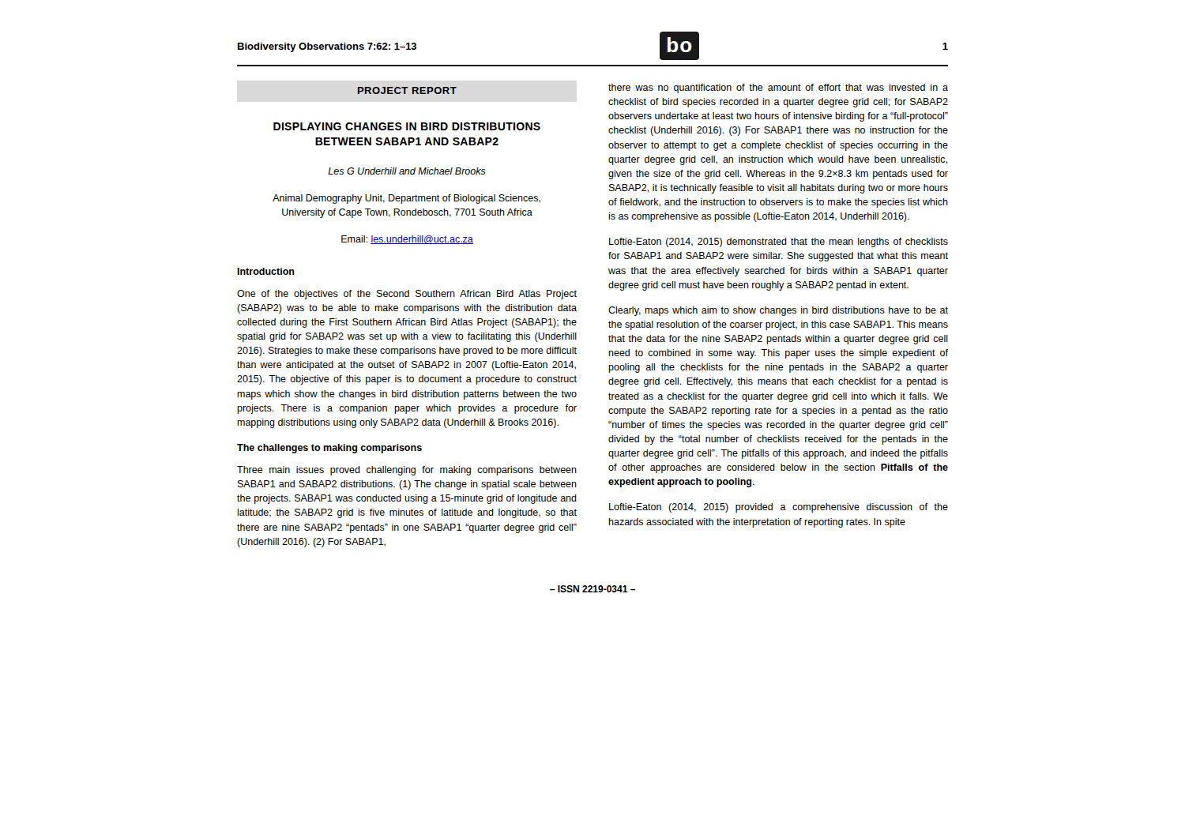Biodiversity Observations 7:62: 1–13
bo
1
PROJECT REPORT
DISPLAYING CHANGES IN BIRD DISTRIBUTIONS
BETWEEN SABAP1 AND SABAP2
Les G Underhill and Michael Brooks
Animal Demography Unit, Department of Biological Sciences,
University of Cape Town, Rondebosch, 7701 South Africa
Email: les.underhill@uct.ac.za
Introduction
One of the objectives of the Second Southern African Bird Atlas Project (SABAP2) was to be able to make comparisons with the distribution data collected during the First Southern African Bird Atlas Project (SABAP1); the spatial grid for SABAP2 was set up with a view to facilitating this (Underhill 2016). Strategies to make these comparisons have proved to be more difficult than were anticipated at the outset of SABAP2 in 2007 (Loftie-Eaton 2014, 2015). The objective of this paper is to document a procedure to construct maps which show the changes in bird distribution patterns between the two projects. There is a companion paper which provides a procedure for mapping distributions using only SABAP2 data (Underhill & Brooks 2016).
The challenges to making comparisons
Three main issues proved challenging for making comparisons between SABAP1 and SABAP2 distributions. (1) The change in spatial scale between the projects. SABAP1 was conducted using a 15-minute grid of longitude and latitude; the SABAP2 grid is five minutes of latitude and longitude, so that there are nine SABAP2 “pentads” in one SABAP1 “quarter degree grid cell” (Underhill 2016). (2) For SABAP1,
there was no quantification of the amount of effort that was invested in a checklist of bird species recorded in a quarter degree grid cell; for SABAP2 observers undertake at least two hours of intensive birding for a “full-protocol” checklist (Underhill 2016). (3) For SABAP1 there was no instruction for the observer to attempt to get a complete checklist of species occurring in the quarter degree grid cell, an instruction which would have been unrealistic, given the size of the grid cell. Whereas in the 9.2×8.3 km pentads used for SABAP2, it is technically feasible to visit all habitats during two or more hours of fieldwork, and the instruction to observers is to make the species list which is as comprehensive as possible (Loftie-Eaton 2014, Underhill 2016).
Loftie-Eaton (2014, 2015) demonstrated that the mean lengths of checklists for SABAP1 and SABAP2 were similar. She suggested that what this meant was that the area effectively searched for birds within a SABAP1 quarter degree grid cell must have been roughly a SABAP2 pentad in extent.
Clearly, maps which aim to show changes in bird distributions have to be at the spatial resolution of the coarser project, in this case SABAP1. This means that the data for the nine SABAP2 pentads within a quarter degree grid cell need to combined in some way. This paper uses the simple expedient of pooling all the checklists for the nine pentads in the SABAP2 a quarter degree grid cell. Effectively, this means that each checklist for a pentad is treated as a checklist for the quarter degree grid cell into which it falls. We compute the SABAP2 reporting rate for a species in a pentad as the ratio “number of times the species was recorded in the quarter degree grid cell” divided by the “total number of checklists received for the pentads in the quarter degree grid cell”. The pitfalls of this approach, and indeed the pitfalls of other approaches are considered below in the section Pitfalls of the expedient approach to pooling.
Loftie-Eaton (2014, 2015) provided a comprehensive discussion of the hazards associated with the interpretation of reporting rates. In spite
– ISSN 2219-0341 –